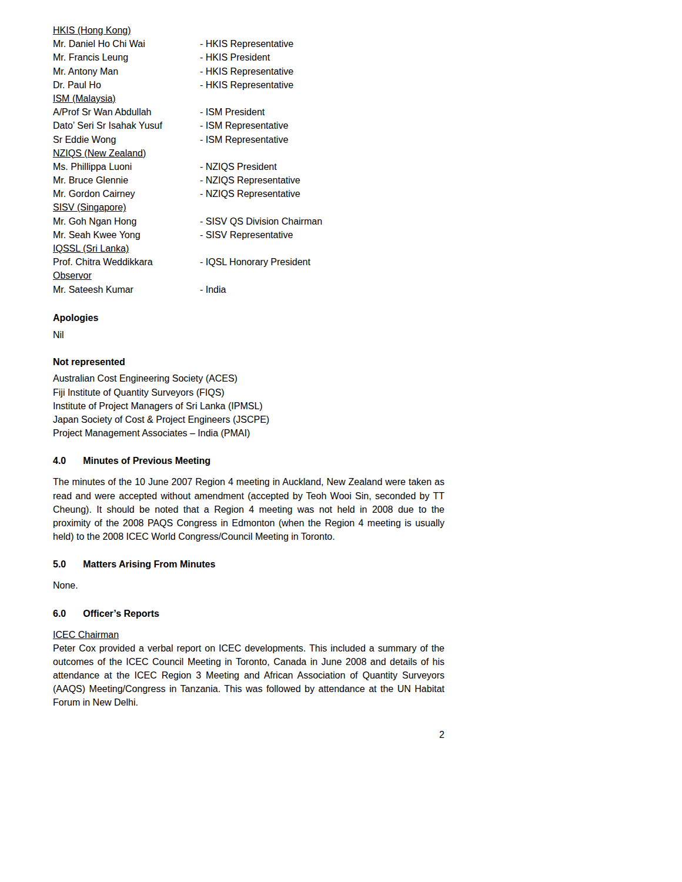HKIS (Hong Kong)
Mr. Daniel Ho Chi Wai- HKIS Representative
Mr. Francis Leung- HKIS President
Mr. Antony Man- HKIS Representative
Dr. Paul Ho- HKIS Representative
ISM (Malaysia)
A/Prof Sr Wan Abdullah- ISM President
Dato’ Seri Sr Isahak Yusuf- ISM Representative
Sr Eddie Wong- ISM Representative
NZIQS (New Zealand)
Ms. Phillippa Luoni- NZIQS President
Mr. Bruce Glennie- NZIQS Representative
Mr. Gordon Cairney- NZIQS Representative
SISV (Singapore)
Mr. Goh Ngan Hong- SISV QS Division Chairman
Mr. Seah Kwee Yong- SISV Representative
IQSSL (Sri Lanka)
Prof. Chitra Weddikkara- IQSL Honorary President
Observor
Mr. Sateesh Kumar- India
Apologies
Nil
Not represented
Australian Cost Engineering Society (ACES)
Fiji Institute of Quantity Surveyors (FIQS)
Institute of Project Managers of Sri Lanka (IPMSL)
Japan Society of Cost & Project Engineers (JSCPE)
Project Management Associates – India (PMAI)
4.0 Minutes of Previous Meeting
The minutes of the 10 June 2007 Region 4 meeting in Auckland, New Zealand were taken as read and were accepted without amendment (accepted by Teoh Wooi Sin, seconded by TT Cheung). It should be noted that a Region 4 meeting was not held in 2008 due to the proximity of the 2008 PAQS Congress in Edmonton (when the Region 4 meeting is usually held) to the 2008 ICEC World Congress/Council Meeting in Toronto.
5.0 Matters Arising From Minutes
None.
6.0 Officer’s Reports
ICEC Chairman
Peter Cox provided a verbal report on ICEC developments. This included a summary of the outcomes of the ICEC Council Meeting in Toronto, Canada in June 2008 and details of his attendance at the ICEC Region 3 Meeting and African Association of Quantity Surveyors (AAQS) Meeting/Congress in Tanzania. This was followed by attendance at the UN Habitat Forum in New Delhi.
2